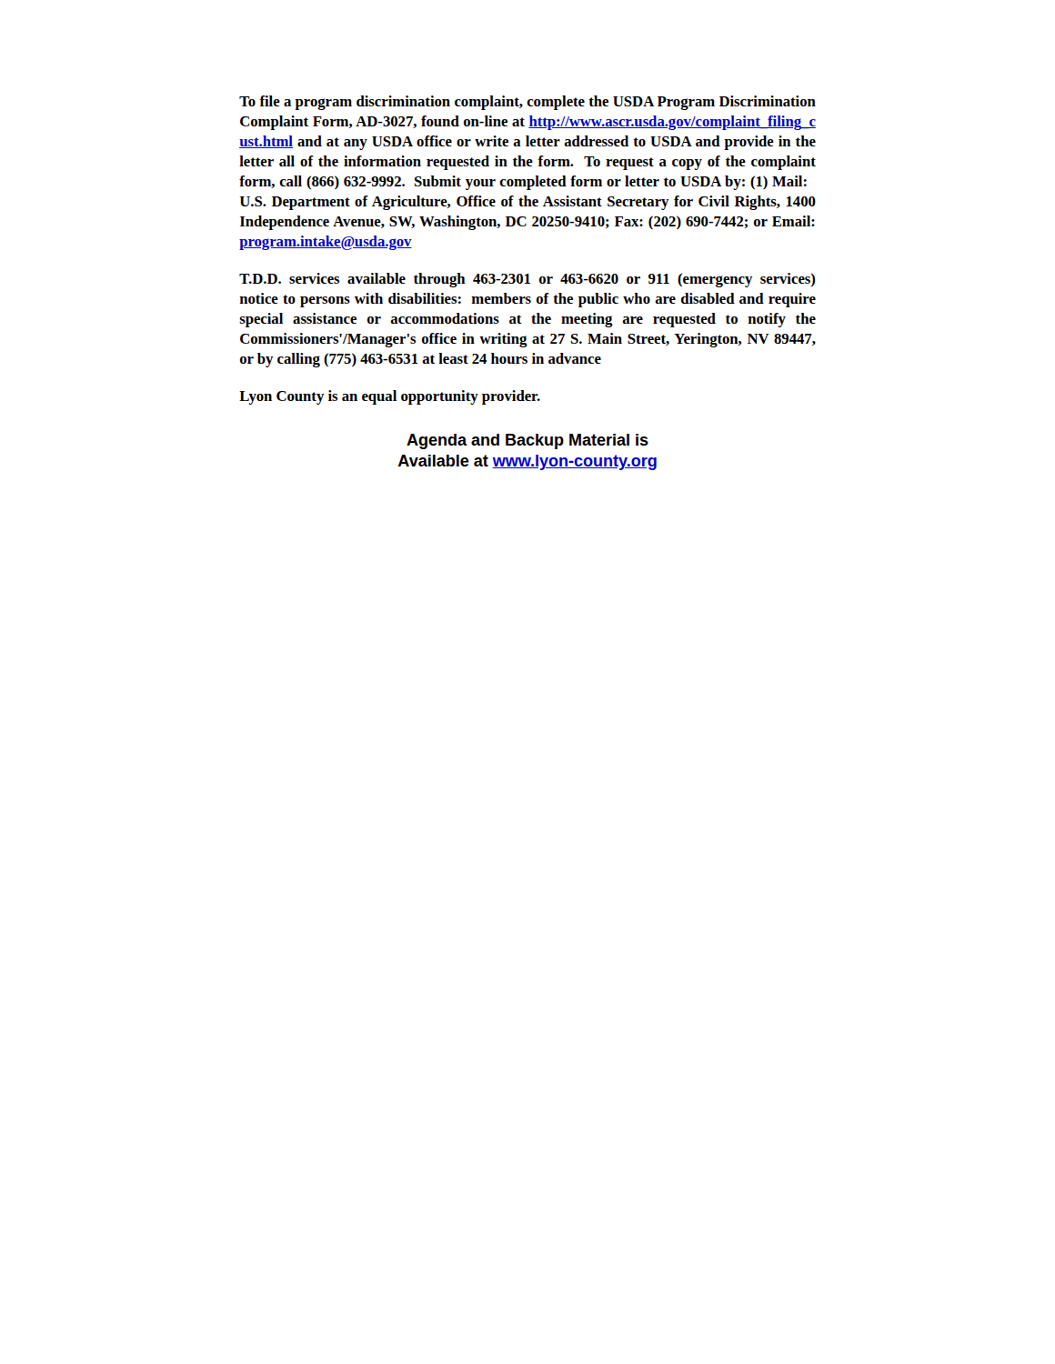To file a program discrimination complaint, complete the USDA Program Discrimination Complaint Form, AD-3027, found on-line at http://www.ascr.usda.gov/complaint_filing_cust.html and at any USDA office or write a letter addressed to USDA and provide in the letter all of the information requested in the form. To request a copy of the complaint form, call (866) 632-9992. Submit your completed form or letter to USDA by: (1) Mail: U.S. Department of Agriculture, Office of the Assistant Secretary for Civil Rights, 1400 Independence Avenue, SW, Washington, DC 20250-9410; Fax: (202) 690-7442; or Email: program.intake@usda.gov
T.D.D. services available through 463-2301 or 463-6620 or 911 (emergency services) notice to persons with disabilities: members of the public who are disabled and require special assistance or accommodations at the meeting are requested to notify the Commissioners'/Manager's office in writing at 27 S. Main Street, Yerington, NV 89447, or by calling (775) 463-6531 at least 24 hours in advance
Lyon County is an equal opportunity provider.
Agenda and Backup Material is
Available at www.lyon-county.org